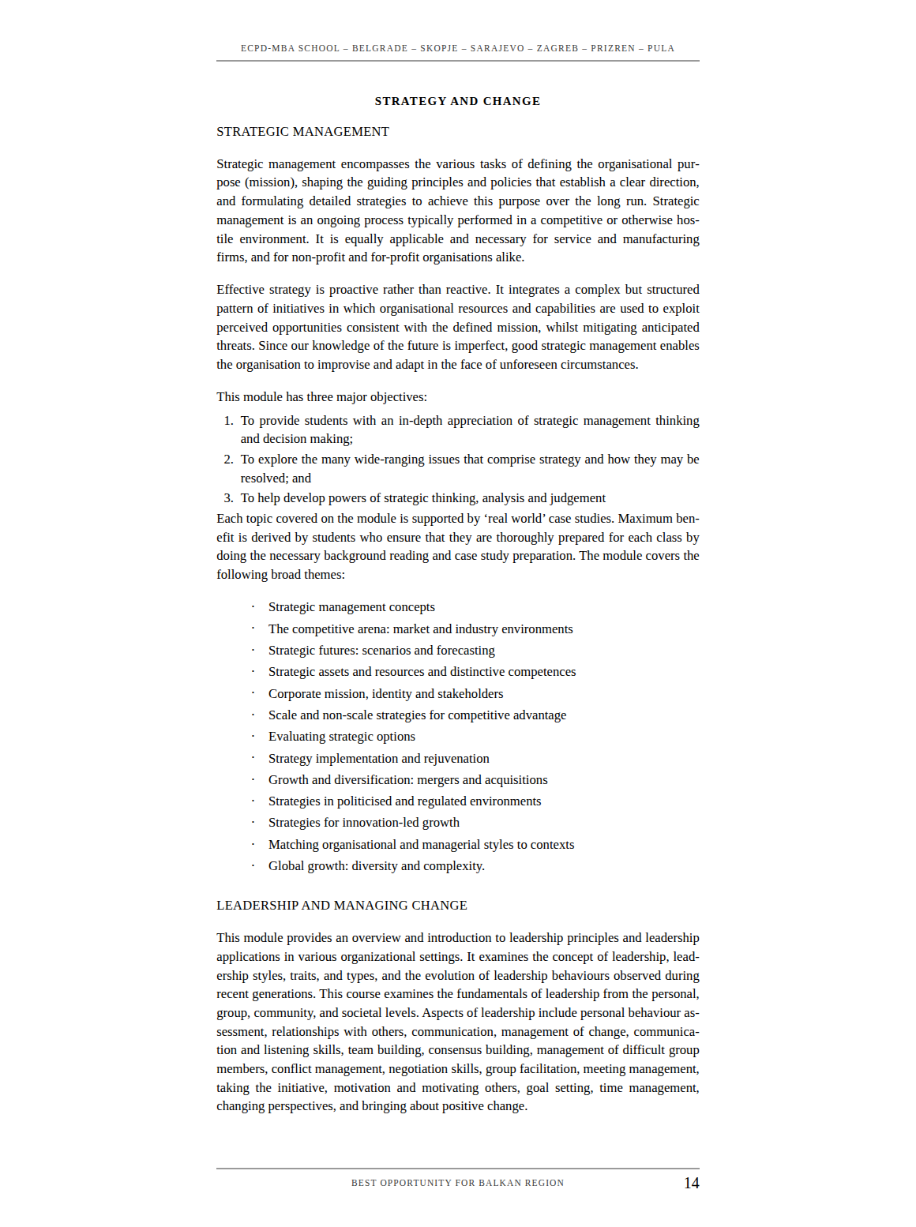ECPD-MBA School – Belgrade – Skopje – Sarajevo – Zagreb – Prizren – Pula
Strategy and Change
Strategic Management
Strategic management encompasses the various tasks of defining the organisational purpose (mission), shaping the guiding principles and policies that establish a clear direction, and formulating detailed strategies to achieve this purpose over the long run. Strategic management is an ongoing process typically performed in a competitive or otherwise hostile environment. It is equally applicable and necessary for service and manufacturing firms, and for non-profit and for-profit organisations alike.
Effective strategy is proactive rather than reactive. It integrates a complex but structured pattern of initiatives in which organisational resources and capabilities are used to exploit perceived opportunities consistent with the defined mission, whilst mitigating anticipated threats. Since our knowledge of the future is imperfect, good strategic management enables the organisation to improvise and adapt in the face of unforeseen circumstances.
This module has three major objectives:
To provide students with an in-depth appreciation of strategic management thinking and decision making;
To explore the many wide-ranging issues that comprise strategy and how they may be resolved; and
To help develop powers of strategic thinking, analysis and judgement
Each topic covered on the module is supported by ‘real world’ case studies. Maximum benefit is derived by students who ensure that they are thoroughly prepared for each class by doing the necessary background reading and case study preparation. The module covers the following broad themes:
Strategic management concepts
The competitive arena: market and industry environments
Strategic futures: scenarios and forecasting
Strategic assets and resources and distinctive competences
Corporate mission, identity and stakeholders
Scale and non-scale strategies for competitive advantage
Evaluating strategic options
Strategy implementation and rejuvenation
Growth and diversification: mergers and acquisitions
Strategies in politicised and regulated environments
Strategies for innovation-led growth
Matching organisational and managerial styles to contexts
Global growth: diversity and complexity.
Leadership and Managing Change
This module provides an overview and introduction to leadership principles and leadership applications in various organizational settings. It examines the concept of leadership, leadership styles, traits, and types, and the evolution of leadership behaviours observed during recent generations. This course examines the fundamentals of leadership from the personal, group, community, and societal levels. Aspects of leadership include personal behaviour assessment, relationships with others, communication, management of change, communication and listening skills, team building, consensus building, management of difficult group members, conflict management, negotiation skills, group facilitation, meeting management, taking the initiative, motivation and motivating others, goal setting, time management, changing perspectives, and bringing about positive change.
Best opportunity for Balkan region 14